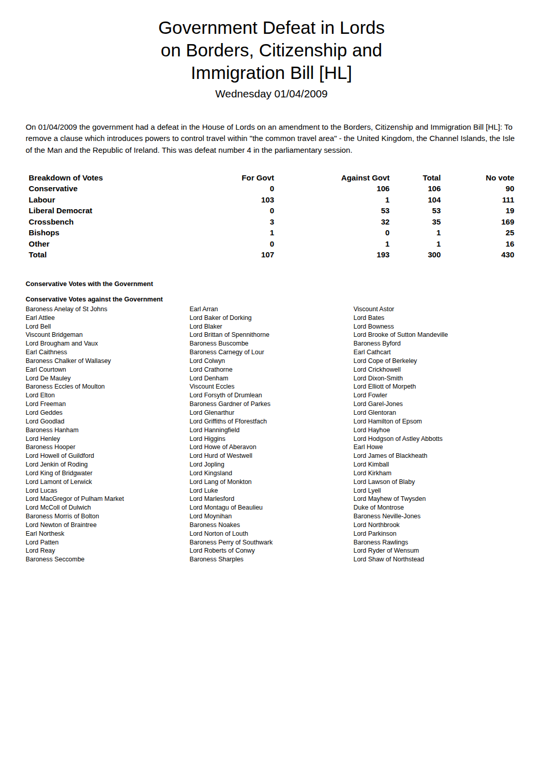Government Defeat in Lords
on Borders, Citizenship and
Immigration Bill [HL]
Wednesday 01/04/2009
On 01/04/2009 the government had a defeat in the House of Lords on an amendment to the Borders, Citizenship and Immigration Bill [HL]: To remove a clause which introduces powers to control travel within "the common travel area" - the United Kingdom, the Channel Islands, the Isle of the Man and the Republic of Ireland. This was defeat number 4 in the parliamentary session.
| Breakdown of Votes | For Govt | Against Govt | Total | No vote |
| --- | --- | --- | --- | --- |
| Conservative | 0 | 106 | 106 | 90 |
| Labour | 103 | 1 | 104 | 111 |
| Liberal Democrat | 0 | 53 | 53 | 19 |
| Crossbench | 3 | 32 | 35 | 169 |
| Bishops | 1 | 0 | 1 | 25 |
| Other | 0 | 1 | 1 | 16 |
| Total | 107 | 193 | 300 | 430 |
Conservative Votes with the Government
Conservative Votes against the Government
| Baroness Anelay of St Johns | Earl Arran | Viscount Astor |
| Earl Attlee | Lord Baker of Dorking | Lord Bates |
| Lord Bell | Lord Blaker | Lord Bowness |
| Viscount Bridgeman | Lord Brittan of Spennithorne | Lord Brooke of Sutton Mandeville |
| Lord Brougham and Vaux | Baroness Buscombe | Baroness Byford |
| Earl Caithness | Baroness Carnegy of Lour | Earl Cathcart |
| Baroness Chalker of Wallasey | Lord Colwyn | Lord Cope of Berkeley |
| Earl Courtown | Lord Crathorne | Lord Crickhowell |
| Lord De Mauley | Lord Denham | Lord Dixon-Smith |
| Baroness Eccles of Moulton | Viscount Eccles | Lord Elliott of Morpeth |
| Lord Elton | Lord Forsyth of Drumlean | Lord Fowler |
| Lord Freeman | Baroness Gardner of Parkes | Lord Garel-Jones |
| Lord Geddes | Lord Glenarthur | Lord Glentoran |
| Lord Goodlad | Lord Griffiths of Fforestfach | Lord Hamilton of Epsom |
| Baroness Hanham | Lord Hanningfield | Lord Hayhoe |
| Lord Henley | Lord Higgins | Lord Hodgson of Astley Abbotts |
| Baroness Hooper | Lord Howe of Aberavon | Earl Howe |
| Lord Howell of Guildford | Lord Hurd of Westwell | Lord James of Blackheath |
| Lord Jenkin of Roding | Lord Jopling | Lord Kimball |
| Lord King of Bridgwater | Lord Kingsland | Lord Kirkham |
| Lord Lamont of Lerwick | Lord Lang of Monkton | Lord Lawson of Blaby |
| Lord Lucas | Lord Luke | Lord Lyell |
| Lord MacGregor of Pulham Market | Lord Marlesford | Lord Mayhew of Twysden |
| Lord McColl of Dulwich | Lord Montagu of Beaulieu | Duke of Montrose |
| Baroness Morris of Bolton | Lord Moynihan | Baroness Neville-Jones |
| Lord Newton of Braintree | Baroness Noakes | Lord Northbrook |
| Earl Northesk | Lord Norton of Louth | Lord Parkinson |
| Lord Patten | Baroness Perry of Southwark | Baroness Rawlings |
| Lord Reay | Lord Roberts of Conwy | Lord Ryder of Wensum |
| Baroness Seccombe | Baroness Sharples | Lord Shaw of Northstead |